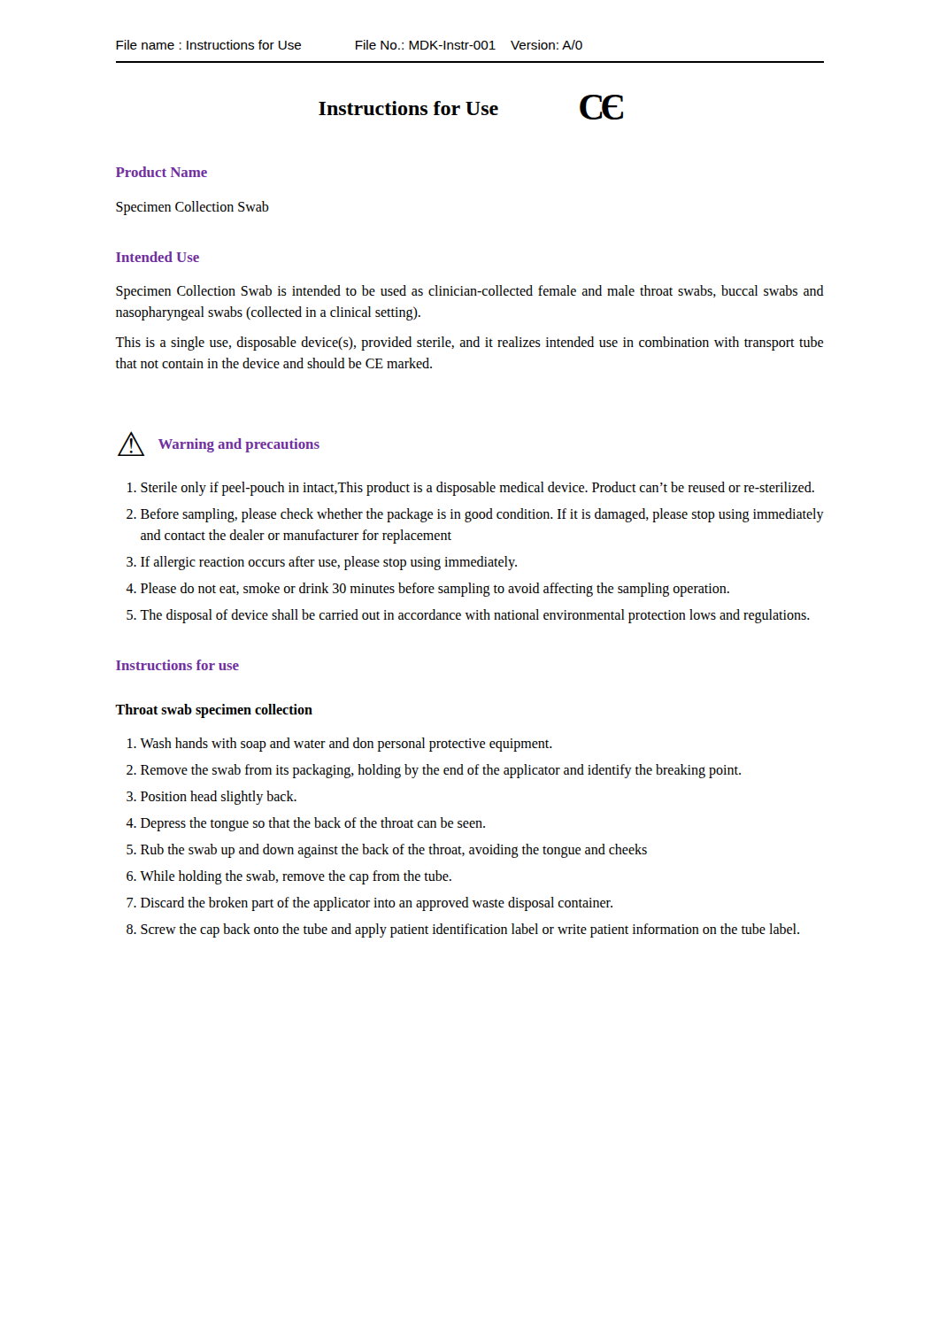File name : Instructions for Use File No.: MDK-Instr-001 Version: A/0
Instructions for Use
CЄ
Product Name
Specimen Collection Swab
Intended Use
Specimen Collection Swab is intended to be used as clinician-collected female and male throat swabs, buccal swabs and nasopharyngeal swabs (collected in a clinical setting).
This is a single use, disposable device(s), provided sterile, and it realizes intended use in combination with transport tube that not contain in the device and should be CE marked.
⚠
Warning and precautions
Sterile only if peel-pouch in intact,This product is a disposable medical device. Product can’t be reused or re-sterilized.
Before sampling, please check whether the package is in good condition. If it is damaged, please stop using immediately and contact the dealer or manufacturer for replacement
If allergic reaction occurs after use, please stop using immediately.
Please do not eat, smoke or drink 30 minutes before sampling to avoid affecting the sampling operation.
The disposal of device shall be carried out in accordance with national environmental protection lows and regulations.
Instructions for use
Throat swab specimen collection
Wash hands with soap and water and don personal protective equipment.
Remove the swab from its packaging, holding by the end of the applicator and identify the breaking point.
Position head slightly back.
Depress the tongue so that the back of the throat can be seen.
Rub the swab up and down against the back of the throat, avoiding the tongue and cheeks
While holding the swab, remove the cap from the tube.
Discard the broken part of the applicator into an approved waste disposal container.
Screw the cap back onto the tube and apply patient identification label or write patient information on the tube label.